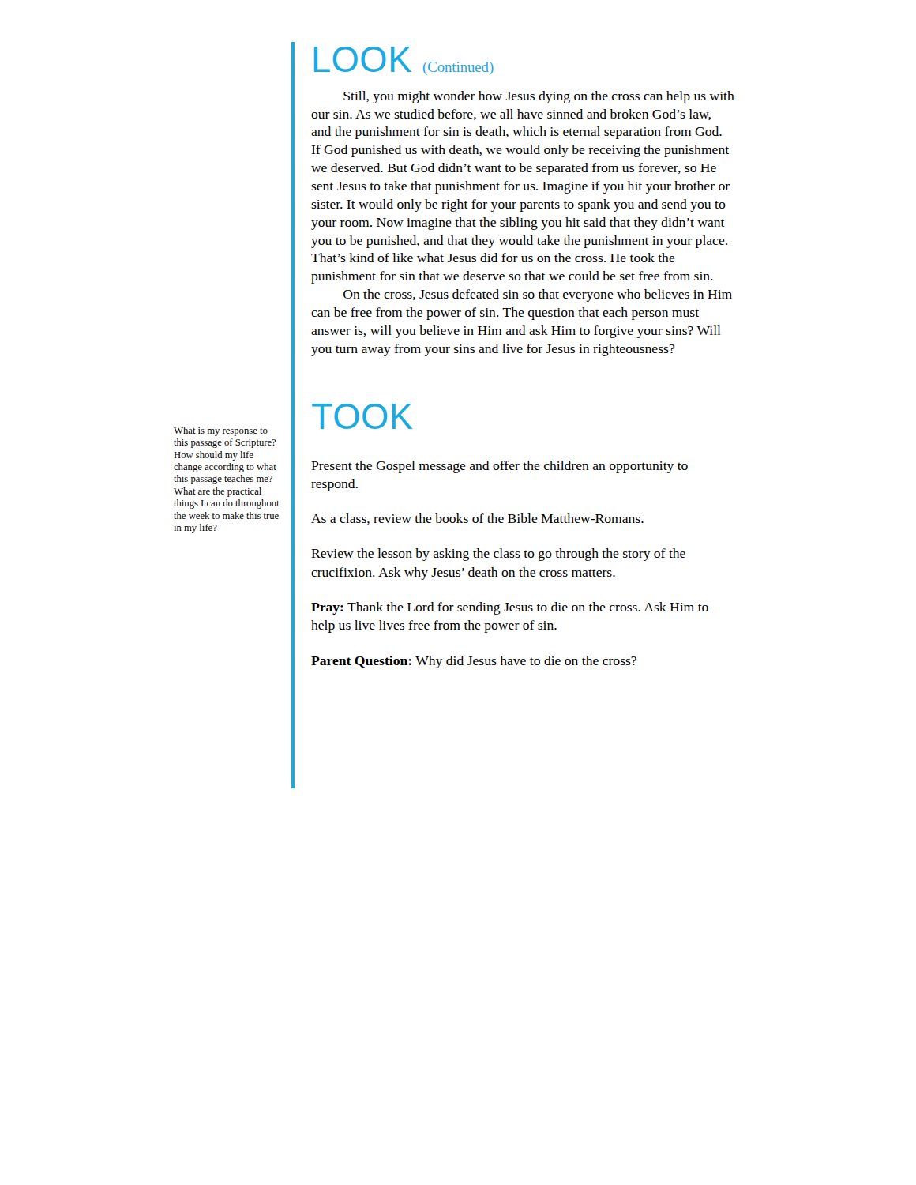What is my response to this passage of Scripture? How should my life change according to what this passage teaches me? What are the practical things I can do throughout the week to make this true in my life?
LOOK (Continued)
Still, you might wonder how Jesus dying on the cross can help us with our sin. As we studied before, we all have sinned and broken God’s law, and the punishment for sin is death, which is eternal separation from God. If God punished us with death, we would only be receiving the punishment we deserved. But God didn’t want to be separated from us forever, so He sent Jesus to take that punishment for us. Imagine if you hit your brother or sister. It would only be right for your parents to spank you and send you to your room. Now imagine that the sibling you hit said that they didn’t want you to be punished, and that they would take the punishment in your place. That’s kind of like what Jesus did for us on the cross. He took the punishment for sin that we deserve so that we could be set free from sin.
On the cross, Jesus defeated sin so that everyone who believes in Him can be free from the power of sin. The question that each person must answer is, will you believe in Him and ask Him to forgive your sins? Will you turn away from your sins and live for Jesus in righteousness?
TOOK
Present the Gospel message and offer the children an opportunity to respond.
As a class, review the books of the Bible Matthew-Romans.
Review the lesson by asking the class to go through the story of the crucifixion. Ask why Jesus’ death on the cross matters.
Pray: Thank the Lord for sending Jesus to die on the cross. Ask Him to help us live lives free from the power of sin.
Parent Question: Why did Jesus have to die on the cross?